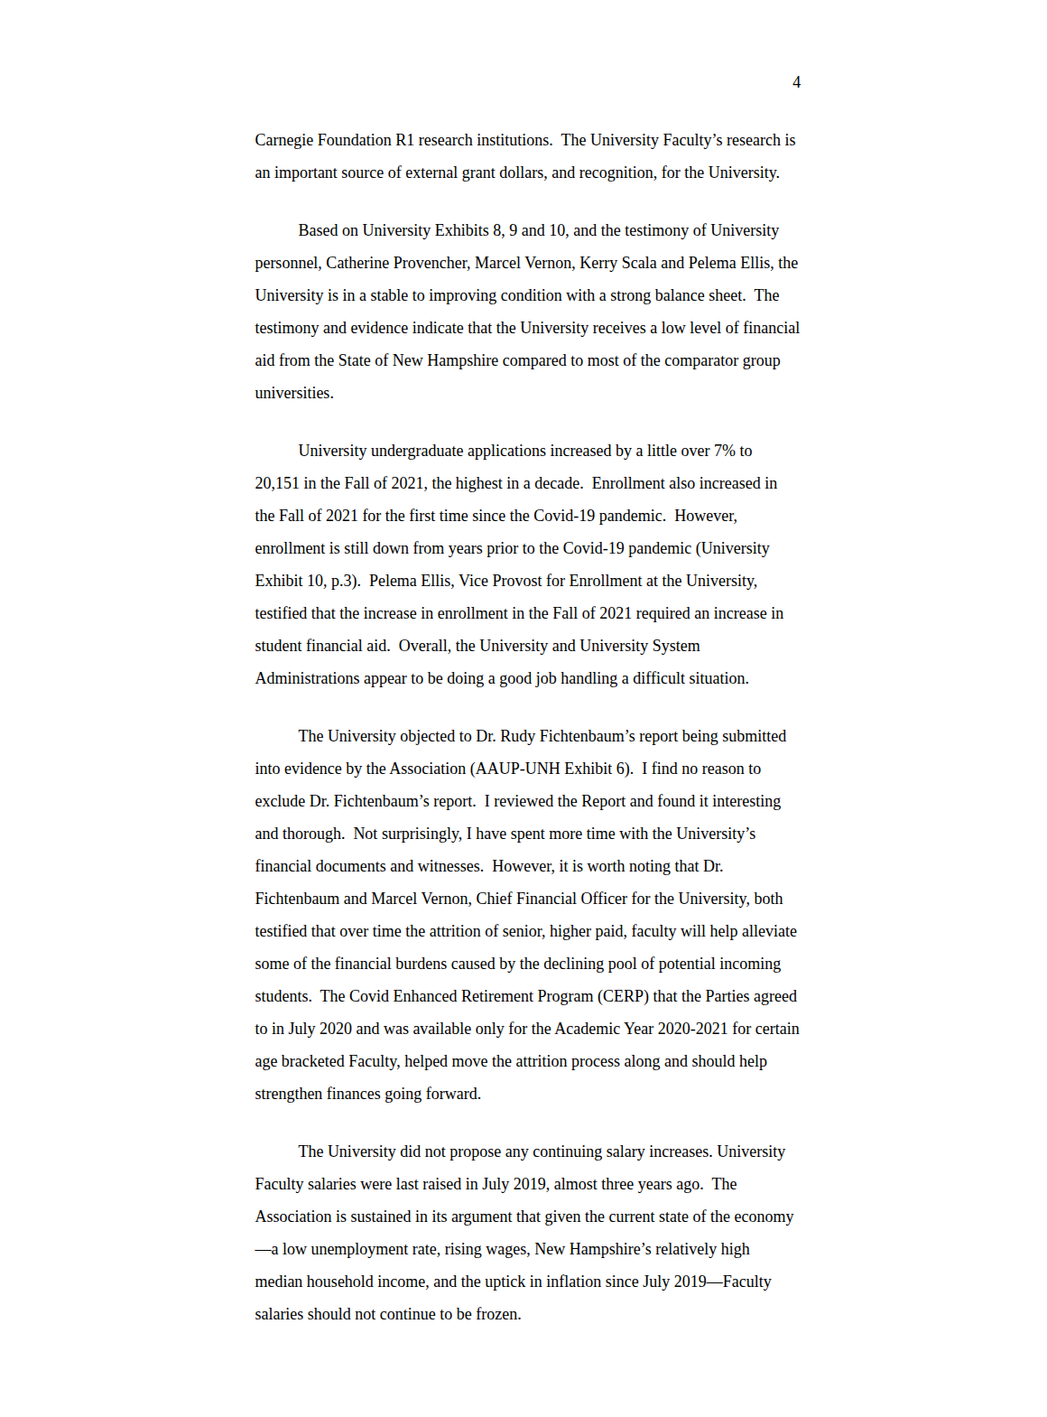4
Carnegie Foundation R1 research institutions. The University Faculty’s research is an important source of external grant dollars, and recognition, for the University.
Based on University Exhibits 8, 9 and 10, and the testimony of University personnel, Catherine Provencher, Marcel Vernon, Kerry Scala and Pelema Ellis, the University is in a stable to improving condition with a strong balance sheet. The testimony and evidence indicate that the University receives a low level of financial aid from the State of New Hampshire compared to most of the comparator group universities.
University undergraduate applications increased by a little over 7% to 20,151 in the Fall of 2021, the highest in a decade. Enrollment also increased in the Fall of 2021 for the first time since the Covid-19 pandemic. However, enrollment is still down from years prior to the Covid-19 pandemic (University Exhibit 10, p.3). Pelema Ellis, Vice Provost for Enrollment at the University, testified that the increase in enrollment in the Fall of 2021 required an increase in student financial aid. Overall, the University and University System Administrations appear to be doing a good job handling a difficult situation.
The University objected to Dr. Rudy Fichtenbaum’s report being submitted into evidence by the Association (AAUP-UNH Exhibit 6). I find no reason to exclude Dr. Fichtenbaum’s report. I reviewed the Report and found it interesting and thorough. Not surprisingly, I have spent more time with the University’s financial documents and witnesses. However, it is worth noting that Dr. Fichtenbaum and Marcel Vernon, Chief Financial Officer for the University, both testified that over time the attrition of senior, higher paid, faculty will help alleviate some of the financial burdens caused by the declining pool of potential incoming students. The Covid Enhanced Retirement Program (CERP) that the Parties agreed to in July 2020 and was available only for the Academic Year 2020-2021 for certain age bracketed Faculty, helped move the attrition process along and should help strengthen finances going forward.
The University did not propose any continuing salary increases. University Faculty salaries were last raised in July 2019, almost three years ago. The Association is sustained in its argument that given the current state of the economy—a low unemployment rate, rising wages, New Hampshire’s relatively high median household income, and the uptick in inflation since July 2019—Faculty salaries should not continue to be frozen.